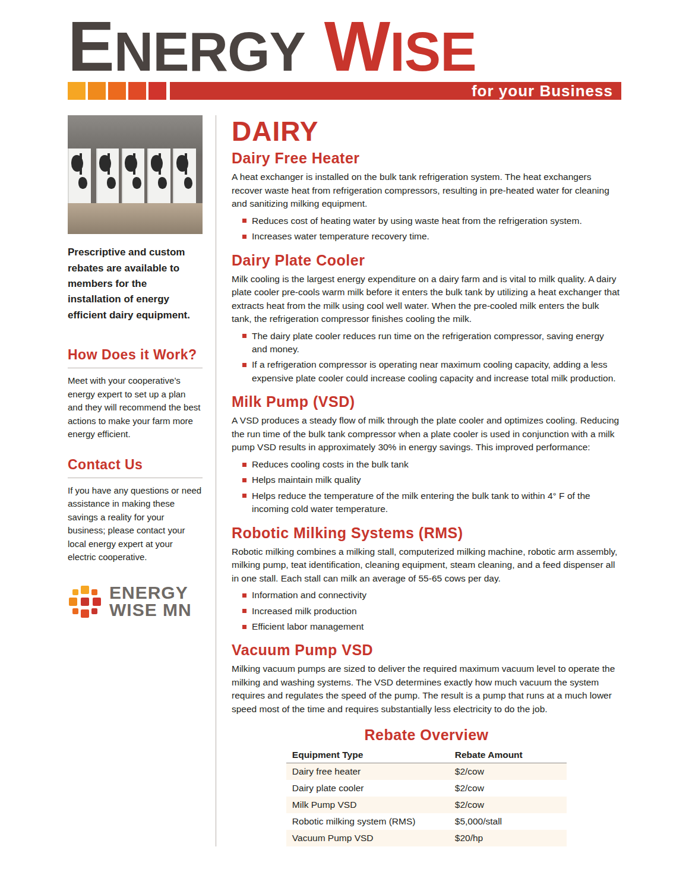ENERGY WISE
for your Business
Prescriptive and custom rebates are available to members for the installation of energy efficient dairy equipment.
How Does it Work?
Meet with your cooperative’s energy expert to set up a plan and they will recommend the best actions to make your farm more energy efficient.
Contact Us
If you have any questions or need assistance in making these savings a reality for your business; please contact your local energy expert at your electric cooperative.
ENERGY
WISE MN
DAIRY
Dairy Free Heater
A heat exchanger is installed on the bulk tank refrigeration system. The heat exchangers recover waste heat from refrigeration compressors, resulting in pre-heated water for cleaning and sanitizing milking equipment.
Reduces cost of heating water by using waste heat from the refrigeration system.
Increases water temperature recovery time.
Dairy Plate Cooler
Milk cooling is the largest energy expenditure on a dairy farm and is vital to milk quality. A dairy plate cooler pre-cools warm milk before it enters the bulk tank by utilizing a heat exchanger that extracts heat from the milk using cool well water. When the pre-cooled milk enters the bulk tank, the refrigeration compressor finishes cooling the milk.
The dairy plate cooler reduces run time on the refrigeration compressor, saving energy and money.
If a refrigeration compressor is operating near maximum cooling capacity, adding a less expensive plate cooler could increase cooling capacity and increase total milk production.
Milk Pump (VSD)
A VSD produces a steady flow of milk through the plate cooler and optimizes cooling. Reducing the run time of the bulk tank compressor when a plate cooler is used in conjunction with a milk pump VSD results in approximately 30% in energy savings. This improved performance:
Reduces cooling costs in the bulk tank
Helps maintain milk quality
Helps reduce the temperature of the milk entering the bulk tank to within 4° F of the incoming cold water temperature.
Robotic Milking Systems (RMS)
Robotic milking combines a milking stall, computerized milking machine, robotic arm assembly, milking pump, teat identification, cleaning equipment, steam cleaning, and a feed dispenser all in one stall. Each stall can milk an average of 55-65 cows per day.
Information and connectivity
Increased milk production
Efficient labor management
Vacuum Pump VSD
Milking vacuum pumps are sized to deliver the required maximum vacuum level to operate the milking and washing systems. The VSD determines exactly how much vacuum the system requires and regulates the speed of the pump. The result is a pump that runs at a much lower speed most of the time and requires substantially less electricity to do the job.
Rebate Overview
| Equipment Type | Rebate Amount |
| --- | --- |
| Dairy free heater | $2/cow |
| Dairy plate cooler | $2/cow |
| Milk Pump VSD | $2/cow |
| Robotic milking system (RMS) | $5,000/stall |
| Vacuum Pump VSD | $20/hp |